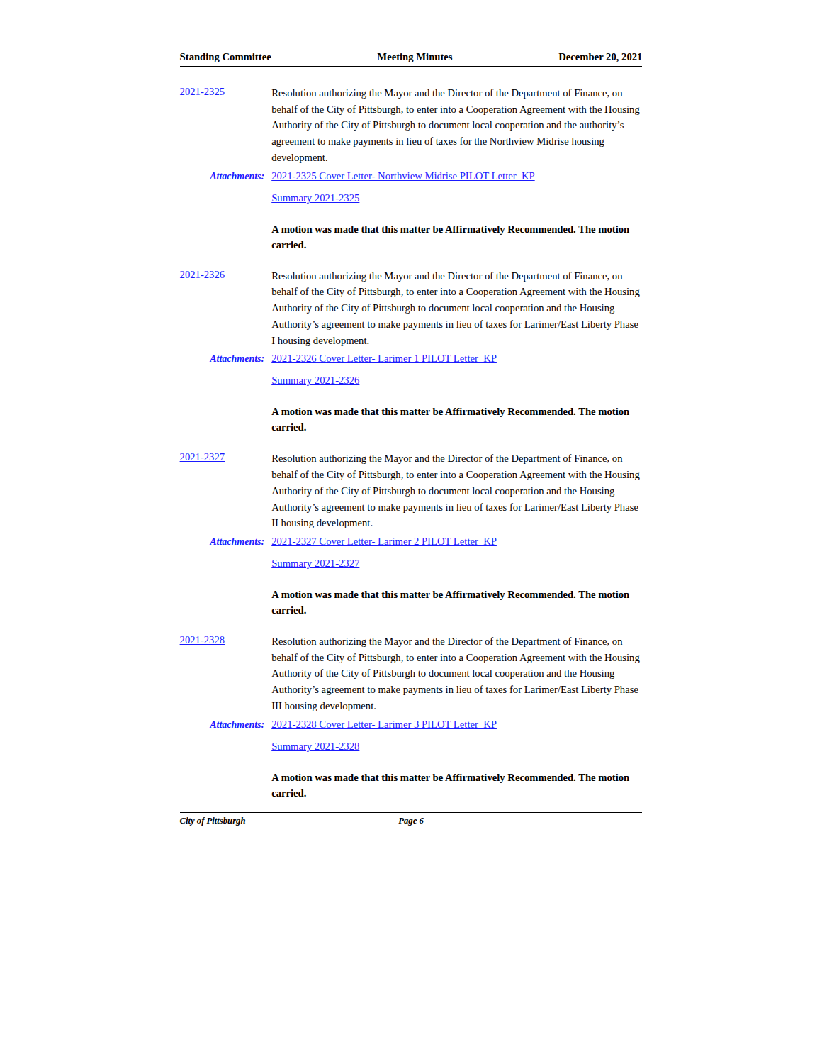Standing Committee Meeting Minutes December 20, 2021
2021-2325
Resolution authorizing the Mayor and the Director of the Department of Finance, on behalf of the City of Pittsburgh, to enter into a Cooperation Agreement with the Housing Authority of the City of Pittsburgh to document local cooperation and the authority’s agreement to make payments in lieu of taxes for the Northview Midrise housing development.
Attachments:
2021-2325 Cover Letter- Northview Midrise PILOT Letter_KP Summary 2021-2325
A motion was made that this matter be Affirmatively Recommended. The motion carried.
2021-2326
Resolution authorizing the Mayor and the Director of the Department of Finance, on behalf of the City of Pittsburgh, to enter into a Cooperation Agreement with the Housing Authority of the City of Pittsburgh to document local cooperation and the Housing Authority’s agreement to make payments in lieu of taxes for Larimer/East Liberty Phase I housing development.
Attachments:
2021-2326 Cover Letter- Larimer 1 PILOT Letter_KP Summary 2021-2326
A motion was made that this matter be Affirmatively Recommended. The motion carried.
2021-2327
Resolution authorizing the Mayor and the Director of the Department of Finance, on behalf of the City of Pittsburgh, to enter into a Cooperation Agreement with the Housing Authority of the City of Pittsburgh to document local cooperation and the Housing Authority’s agreement to make payments in lieu of taxes for Larimer/East Liberty Phase II housing development.
Attachments:
2021-2327 Cover Letter- Larimer 2 PILOT Letter_KP Summary 2021-2327
A motion was made that this matter be Affirmatively Recommended. The motion carried.
2021-2328
Resolution authorizing the Mayor and the Director of the Department of Finance, on behalf of the City of Pittsburgh, to enter into a Cooperation Agreement with the Housing Authority of the City of Pittsburgh to document local cooperation and the Housing Authority’s agreement to make payments in lieu of taxes for Larimer/East Liberty Phase III housing development.
Attachments:
2021-2328 Cover Letter- Larimer 3 PILOT Letter_KP Summary 2021-2328
A motion was made that this matter be Affirmatively Recommended. The motion carried.
City of Pittsburgh Page 6